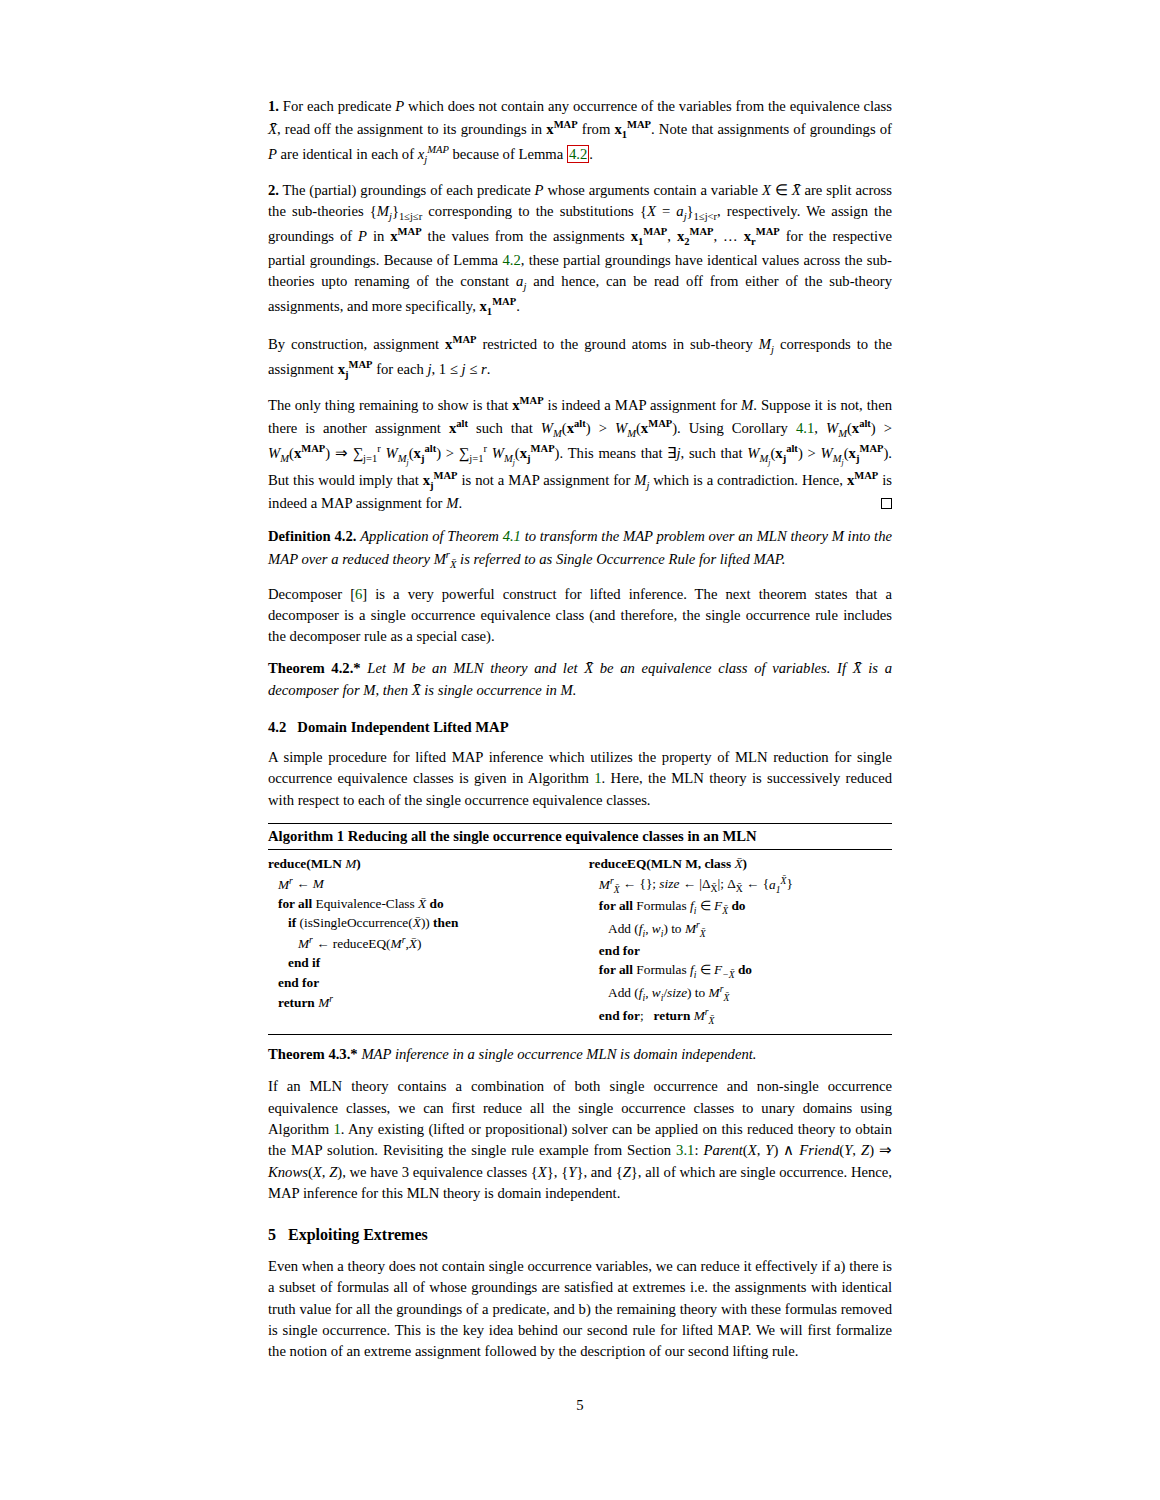1. For each predicate P which does not contain any occurrence of the variables from the equivalence class X̄, read off the assignment to its groundings in xMAP from x1MAP. Note that assignments of groundings of P are identical in each of xjMAP because of Lemma 4.2.
2. The (partial) groundings of each predicate P whose arguments contain a variable X ∈ X̄ are split across the sub-theories {Mj}1≤j≤r corresponding to the substitutions {X = aj}1≤j<r, respectively. We assign the groundings of P in xMAP the values from the assignments x1MAP, x2MAP, … xrMAP for the respective partial groundings. Because of Lemma 4.2, these partial groundings have identical values across the sub-theories upto renaming of the constant aj and hence, can be read off from either of the sub-theory assignments, and more specifically, x1MAP.
By construction, assignment xMAP restricted to the ground atoms in sub-theory Mj corresponds to the assignment xjMAP for each j, 1 ≤ j ≤ r.
The only thing remaining to show is that xMAP is indeed a MAP assignment for M. Suppose it is not, then there is another assignment xalt such that WM(xalt) > WM(xMAP). Using Corollary 4.1, WM(xalt) > WM(xMAP) ⇒ ∑j=1r WMj(xjalt) > ∑j=1r WMj(xjMAP). This means that ∃j, such that WMj(xjalt) > WMj(xjMAP). But this would imply that xjMAP is not a MAP assignment for Mj which is a contradiction. Hence, xMAP is indeed a MAP assignment for M.
Definition 4.2. Application of Theorem 4.1 to transform the MAP problem over an MLN theory M into the MAP over a reduced theory MrX̄ is referred to as Single Occurrence Rule for lifted MAP.
Decomposer [6] is a very powerful construct for lifted inference. The next theorem states that a decomposer is a single occurrence equivalence class (and therefore, the single occurrence rule includes the decomposer rule as a special case).
Theorem 4.2.* Let M be an MLN theory and let X̄ be an equivalence class of variables. If X̄ is a decomposer for M, then X̄ is single occurrence in M.
4.2 Domain Independent Lifted MAP
A simple procedure for lifted MAP inference which utilizes the property of MLN reduction for single occurrence equivalence classes is given in Algorithm 1. Here, the MLN theory is successively reduced with respect to each of the single occurrence equivalence classes.
Algorithm 1 Reducing all the single occurrence equivalence classes in an MLN
reduce(MLN M)
Mr ← M
for all Equivalence-Class X̄ do
if (isSingleOccurrence(X̄)) then
Mr ← reduceEQ(Mr,X̄)
end if
end for
return Mr
reduceEQ(MLN M, class X̄)
MrX̄ ← {}; size ← |ΔX̄|; ΔX̄ ← {a1X̄}
for all Formulas fi ∈ FX̄ do
Add (fi, wi) to MrX̄
end for
for all Formulas fi ∈ F−X̄ do
Add (fi, wi/size) to MrX̄
end for; return MrX̄
Theorem 4.3.* MAP inference in a single occurrence MLN is domain independent.
If an MLN theory contains a combination of both single occurrence and non-single occurrence equivalence classes, we can first reduce all the single occurrence classes to unary domains using Algorithm 1. Any existing (lifted or propositional) solver can be applied on this reduced theory to obtain the MAP solution. Revisiting the single rule example from Section 3.1: Parent(X, Y) ∧ Friend(Y, Z) ⇒ Knows(X, Z), we have 3 equivalence classes {X}, {Y}, and {Z}, all of which are single occurrence. Hence, MAP inference for this MLN theory is domain independent.
5 Exploiting Extremes
Even when a theory does not contain single occurrence variables, we can reduce it effectively if a) there is a subset of formulas all of whose groundings are satisfied at extremes i.e. the assignments with identical truth value for all the groundings of a predicate, and b) the remaining theory with these formulas removed is single occurrence. This is the key idea behind our second rule for lifted MAP. We will first formalize the notion of an extreme assignment followed by the description of our second lifting rule.
5